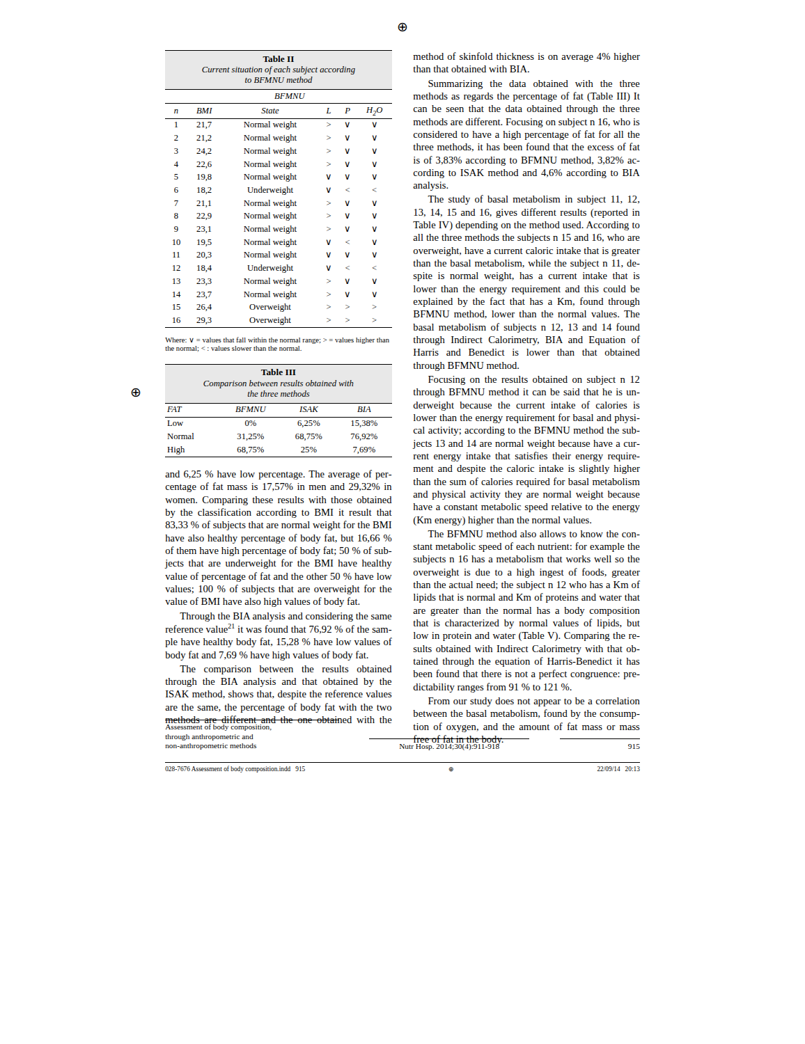⊕
⊕
Table II Current situation of each subject according
to BFMNU method
| | BFMNU |
| --- | --- |
| n | BMI | State | L | P | H 2 O |
| 1 | 21,7 | Normal weight | > | ∨ | ∨ |
| 2 | 21,2 | Normal weight | > | ∨ | ∨ |
| 3 | 24,2 | Normal weight | > | ∨ | ∨ |
| 4 | 22,6 | Normal weight | > | ∨ | ∨ |
| 5 | 19,8 | Normal weight | ∨ | ∨ | ∨ |
| 6 | 18,2 | Underweight | ∨ | < | < |
| 7 | 21,1 | Normal weight | > | ∨ | ∨ |
| 8 | 22,9 | Normal weight | > | ∨ | ∨ |
| 9 | 23,1 | Normal weight | > | ∨ | ∨ |
| 10 | 19,5 | Normal weight | ∨ | < | ∨ |
| 11 | 20,3 | Normal weight | ∨ | ∨ | ∨ |
| 12 | 18,4 | Underweight | ∨ | < | < |
| 13 | 23,3 | Normal weight | > | ∨ | ∨ |
| 14 | 23,7 | Normal weight | > | ∨ | ∨ |
| 15 | 26,4 | Overweight | > | > | > |
| 16 | 29,3 | Overweight | > | > | > |
Where: ∨ = values that fall within the normal range; > = values higher than the normal; < : values slower than the normal.
Table III Comparison between results obtained with
the three methods
| FAT | BFMNU | ISAK | BIA |
| --- | --- | --- | --- |
| Low | 0% | 6,25% | 15,38% |
| Normal | 31,25% | 68,75% | 76,92% |
| High | 68,75% | 25% | 7,69% |
and 6,25 % have low percentage. The average of percentage of fat mass is 17,57% in men and 29,32% in women. Comparing these results with those obtained by the classification according to BMI it result that 83,33 % of subjects that are normal weight for the BMI have also healthy percentage of body fat, but 16,66 % of them have high percentage of body fat; 50 % of subjects that are underweight for the BMI have healthy value of percentage of fat and the other 50 % have low values; 100 % of subjects that are overweight for the value of BMI have also high values of body fat.
Through the BIA analysis and considering the same reference value21 it was found that 76,92 % of the sample have healthy body fat, 15,28 % have low values of body fat and 7,69 % have high values of body fat.
The comparison between the results obtained through the BIA analysis and that obtained by the ISAK method, shows that, despite the reference values are the same, the percentage of body fat with the two methods are different and the one obtained with the method of skinfold thickness is on average 4% higher than that obtained with BIA.
Summarizing the data obtained with the three methods as regards the percentage of fat (Table III) It can be seen that the data obtained through the three methods are different. Focusing on subject n 16, who is considered to have a high percentage of fat for all the three methods, it has been found that the excess of fat is of 3,83% according to BFMNU method, 3,82% according to ISAK method and 4,6% according to BIA analysis.
The study of basal metabolism in subject 11, 12, 13, 14, 15 and 16, gives different results (reported in Table IV) depending on the method used. According to all the three methods the subjects n 15 and 16, who are overweight, have a current caloric intake that is greater than the basal metabolism, while the subject n 11, despite is normal weight, has a current intake that is lower than the energy requirement and this could be explained by the fact that has a Km, found through BFMNU method, lower than the normal values. The basal metabolism of subjects n 12, 13 and 14 found through Indirect Calorimetry, BIA and Equation of Harris and Benedict is lower than that obtained through BFMNU method.
Focusing on the results obtained on subject n 12 through BFMNU method it can be said that he is underweight because the current intake of calories is lower than the energy requirement for basal and physical activity; according to the BFMNU method the subjects 13 and 14 are normal weight because have a current energy intake that satisfies their energy requirement and despite the caloric intake is slightly higher than the sum of calories required for basal metabolism and physical activity they are normal weight because have a constant metabolic speed relative to the energy (Km energy) higher than the normal values.
The BFMNU method also allows to know the constant metabolic speed of each nutrient: for example the subjects n 16 has a metabolism that works well so the overweight is due to a high ingest of foods, greater than the actual need; the subject n 12 who has a Km of lipids that is normal and Km of proteins and water that are greater than the normal has a body composition that is characterized by normal values of lipids, but low in protein and water (Table V). Comparing the results obtained with Indirect Calorimetry with that obtained through the equation of Harris-Benedict it has been found that there is not a perfect congruence: predictability ranges from 91 % to 121 %.
From our study does not appear to be a correlation between the basal metabolism, found by the consumption of oxygen, and the amount of fat mass or mass free of fat in the body.
Assessment of body composition,
through anthropometric and
non-anthropometric methods
Nutr Hosp. 2014;30(4):911-918
915
028-7676 Assessment of body composition.indd 915
⊕
22/09/14 20:13